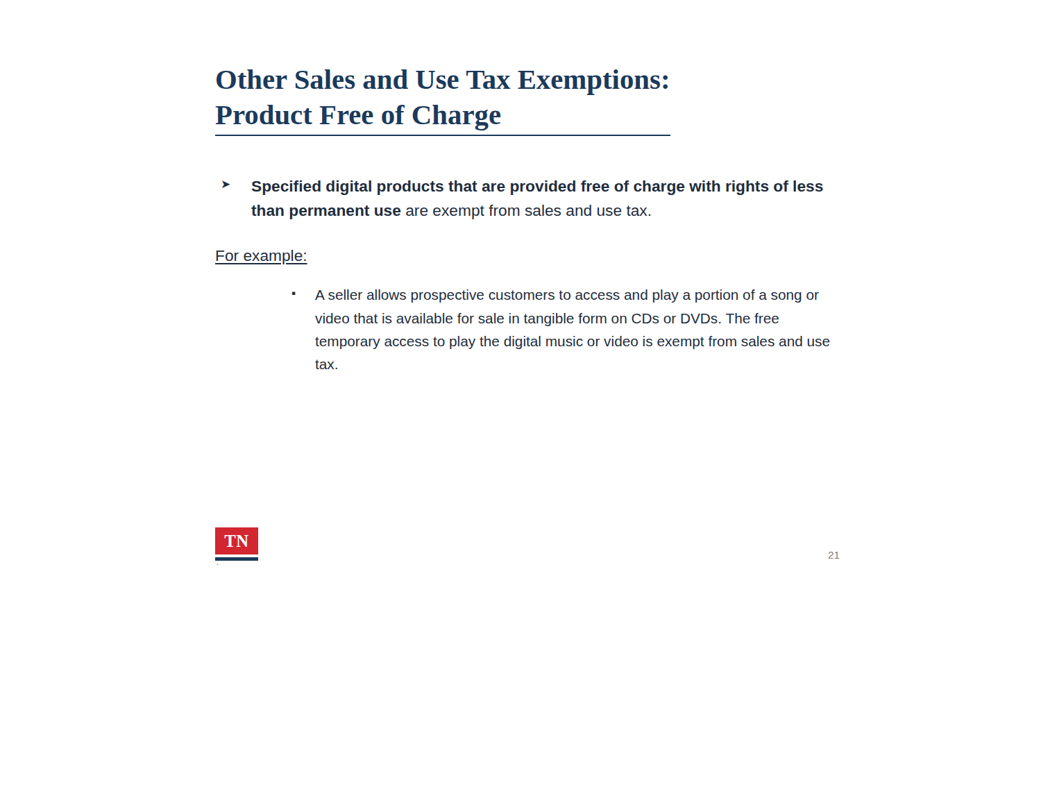Other Sales and Use Tax Exemptions:
Product Free of Charge
Specified digital products that are provided free of charge with rights of less than permanent use are exempt from sales and use tax.
For example:
A seller allows prospective customers to access and play a portion of a song or video that is available for sale in tangible form on CDs or DVDs. The free temporary access to play the digital music or video is exempt from sales and use tax.
TN
.
21